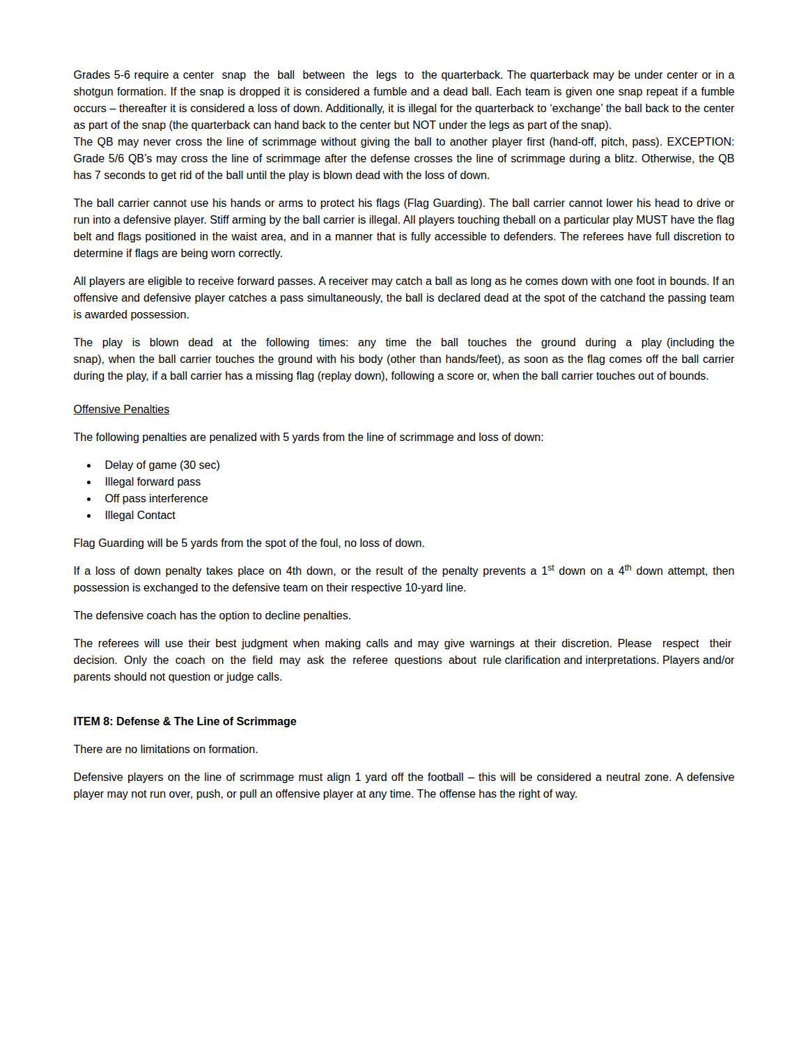Grades 5-6 require a center snap the ball between the legs to the quarterback. The quarterback may be under center or in a shotgun formation. If the snap is dropped it is considered a fumble and a dead ball. Each team is given one snap repeat if a fumble occurs – thereafter it is considered a loss of down. Additionally, it is illegal for the quarterback to ‘exchange’ the ball back to the center as part of the snap (the quarterback can hand back to the center but NOT under the legs as part of the snap).
The QB may never cross the line of scrimmage without giving the ball to another player first (hand-off, pitch, pass). EXCEPTION: Grade 5/6 QB’s may cross the line of scrimmage after the defense crosses the line of scrimmage during a blitz. Otherwise, the QB has 7 seconds to get rid of the ball until the play is blown dead with the loss of down.
The ball carrier cannot use his hands or arms to protect his flags (Flag Guarding). The ball carrier cannot lower his head to drive or run into a defensive player. Stiff arming by the ball carrier is illegal. All players touching theball on a particular play MUST have the flag belt and flags positioned in the waist area, and in a manner that is fully accessible to defenders. The referees have full discretion to determine if flags are being worn correctly.
All players are eligible to receive forward passes. A receiver may catch a ball as long as he comes down with one foot in bounds. If an offensive and defensive player catches a pass simultaneously, the ball is declared dead at the spot of the catchand the passing team is awarded possession.
The play is blown dead at the following times: any time the ball touches the ground during a play (including the snap), when the ball carrier touches the ground with his body (other than hands/feet), as soon as the flag comes off the ball carrier during the play, if a ball carrier has a missing flag (replay down), following a score or, when the ball carrier touches out of bounds.
Offensive Penalties
The following penalties are penalized with 5 yards from the line of scrimmage and loss of down:
Delay of game (30 sec)
Illegal forward pass
Off pass interference
Illegal Contact
Flag Guarding will be 5 yards from the spot of the foul, no loss of down.
If a loss of down penalty takes place on 4th down, or the result of the penalty prevents a 1st down on a 4th down attempt, then possession is exchanged to the defensive team on their respective 10-yard line.
The defensive coach has the option to decline penalties.
The referees will use their best judgment when making calls and may give warnings at their discretion. Please respect their decision. Only the coach on the field may ask the referee questions about rule clarification and interpretations. Players and/or parents should not question or judge calls.
ITEM 8: Defense & The Line of Scrimmage
There are no limitations on formation.
Defensive players on the line of scrimmage must align 1 yard off the football – this will be considered a neutral zone. A defensive player may not run over, push, or pull an offensive player at any time. The offense has the right of way.